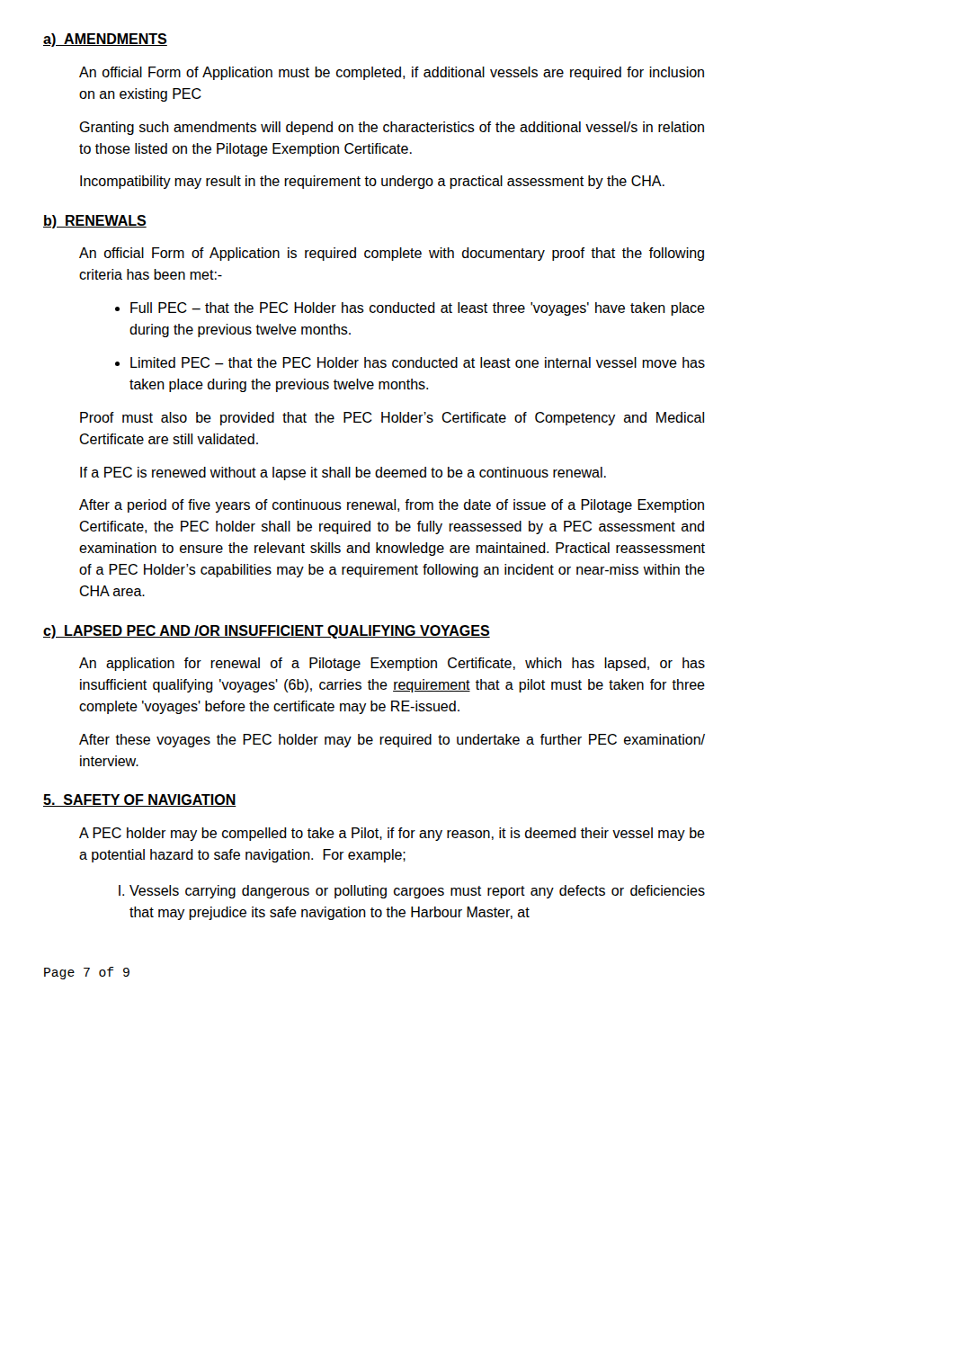a) AMENDMENTS
An official Form of Application must be completed, if additional vessels are required for inclusion on an existing PEC
Granting such amendments will depend on the characteristics of the additional vessel/s in relation to those listed on the Pilotage Exemption Certificate.
Incompatibility may result in the requirement to undergo a practical assessment by the CHA.
b) RENEWALS
An official Form of Application is required complete with documentary proof that the following criteria has been met:-
Full PEC – that the PEC Holder has conducted at least three 'voyages' have taken place during the previous twelve months.
Limited PEC – that the PEC Holder has conducted at least one internal vessel move has taken place during the previous twelve months.
Proof must also be provided that the PEC Holder’s Certificate of Competency and Medical Certificate are still validated.
If a PEC is renewed without a lapse it shall be deemed to be a continuous renewal.
After a period of five years of continuous renewal, from the date of issue of a Pilotage Exemption Certificate, the PEC holder shall be required to be fully reassessed by a PEC assessment and examination to ensure the relevant skills and knowledge are maintained. Practical reassessment of a PEC Holder’s capabilities may be a requirement following an incident or near-miss within the CHA area.
c) LAPSED PEC AND /OR INSUFFICIENT QUALIFYING VOYAGES
An application for renewal of a Pilotage Exemption Certificate, which has lapsed, or has insufficient qualifying 'voyages' (6b), carries the requirement that a pilot must be taken for three complete 'voyages' before the certificate may be RE-issued.
After these voyages the PEC holder may be required to undertake a further PEC examination/ interview.
5. SAFETY OF NAVIGATION
A PEC holder may be compelled to take a Pilot, if for any reason, it is deemed their vessel may be a potential hazard to safe navigation. For example;
Vessels carrying dangerous or polluting cargoes must report any defects or deficiencies that may prejudice its safe navigation to the Harbour Master, at
Page 7 of 9